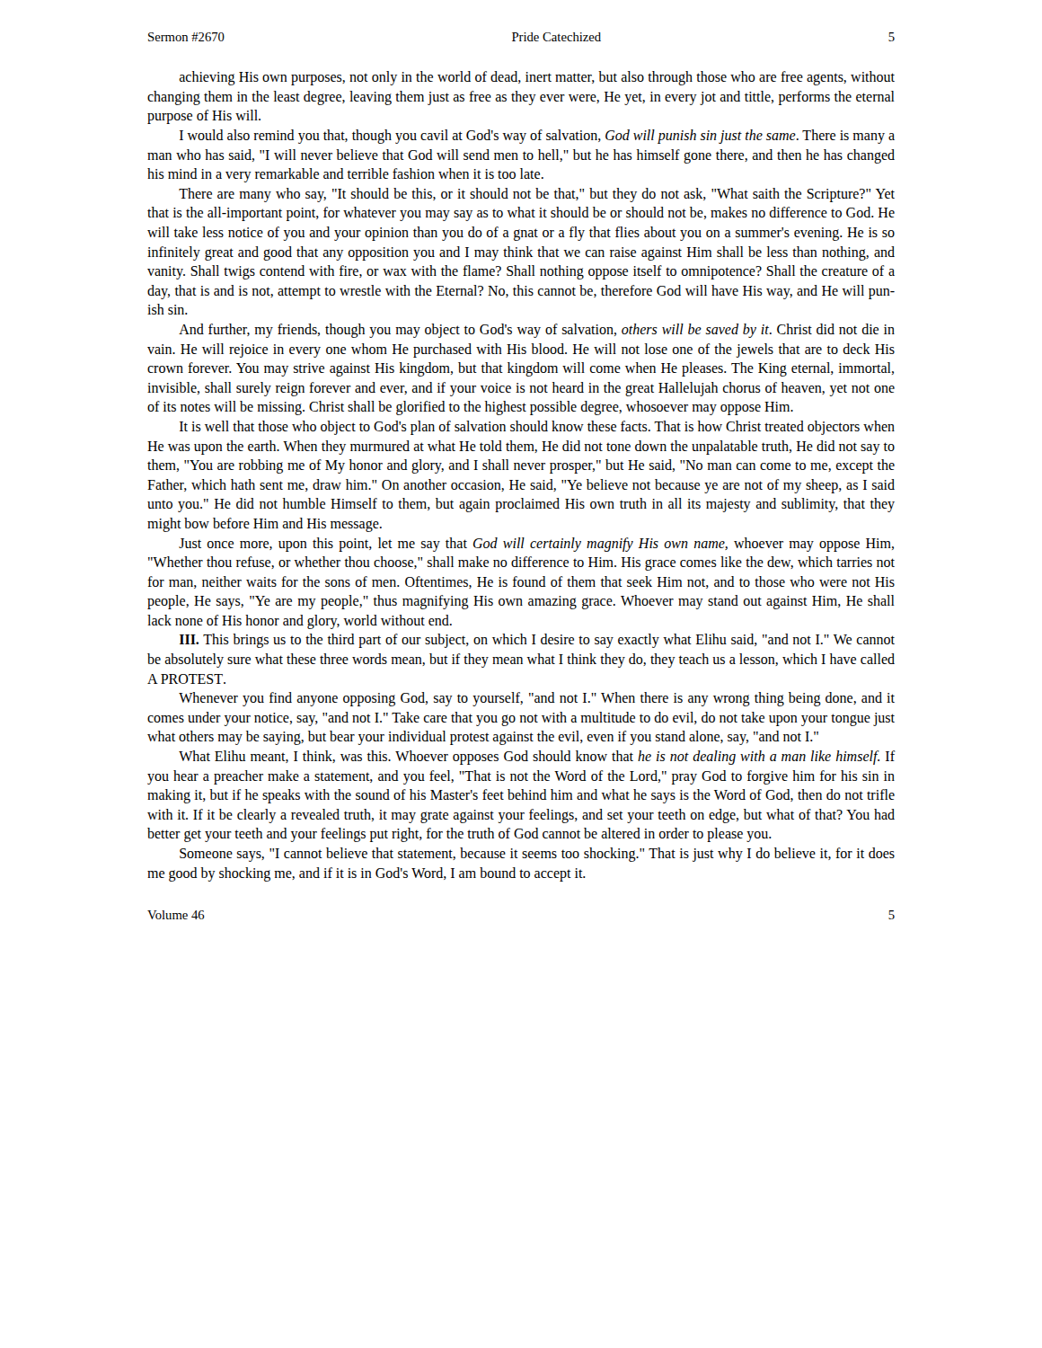Sermon #2670 Pride Catechized 5
achieving His own purposes, not only in the world of dead, inert matter, but also through those who are free agents, without changing them in the least degree, leaving them just as free as they ever were, He yet, in every jot and tittle, performs the eternal purpose of His will.
I would also remind you that, though you cavil at God's way of salvation, God will punish sin just the same. There is many a man who has said, "I will never believe that God will send men to hell," but he has himself gone there, and then he has changed his mind in a very remarkable and terrible fashion when it is too late.
There are many who say, "It should be this, or it should not be that," but they do not ask, "What saith the Scripture?" Yet that is the all-important point, for whatever you may say as to what it should be or should not be, makes no difference to God. He will take less notice of you and your opinion than you do of a gnat or a fly that flies about you on a summer's evening. He is so infinitely great and good that any opposition you and I may think that we can raise against Him shall be less than nothing, and vanity. Shall twigs contend with fire, or wax with the flame? Shall nothing oppose itself to omnipotence? Shall the creature of a day, that is and is not, attempt to wrestle with the Eternal? No, this cannot be, therefore God will have His way, and He will punish sin.
And further, my friends, though you may object to God's way of salvation, others will be saved by it. Christ did not die in vain. He will rejoice in every one whom He purchased with His blood. He will not lose one of the jewels that are to deck His crown forever. You may strive against His kingdom, but that kingdom will come when He pleases. The King eternal, immortal, invisible, shall surely reign forever and ever, and if your voice is not heard in the great Hallelujah chorus of heaven, yet not one of its notes will be missing. Christ shall be glorified to the highest possible degree, whosoever may oppose Him.
It is well that those who object to God's plan of salvation should know these facts. That is how Christ treated objectors when He was upon the earth. When they murmured at what He told them, He did not tone down the unpalatable truth, He did not say to them, "You are robbing me of My honor and glory, and I shall never prosper," but He said, "No man can come to me, except the Father, which hath sent me, draw him." On another occasion, He said, "Ye believe not because ye are not of my sheep, as I said unto you." He did not humble Himself to them, but again proclaimed His own truth in all its majesty and sublimity, that they might bow before Him and His message.
Just once more, upon this point, let me say that God will certainly magnify His own name, whoever may oppose Him, "Whether thou refuse, or whether thou choose," shall make no difference to Him. His grace comes like the dew, which tarries not for man, neither waits for the sons of men. Oftentimes, He is found of them that seek Him not, and to those who were not His people, He says, "Ye are my people," thus magnifying His own amazing grace. Whoever may stand out against Him, He shall lack none of His honor and glory, world without end.
III. This brings us to the third part of our subject, on which I desire to say exactly what Elihu said, "and not I." We cannot be absolutely sure what these three words mean, but if they mean what I think they do, they teach us a lesson, which I have called A PROTEST.
Whenever you find anyone opposing God, say to yourself, "and not I." When there is any wrong thing being done, and it comes under your notice, say, "and not I." Take care that you go not with a multitude to do evil, do not take upon your tongue just what others may be saying, but bear your individual protest against the evil, even if you stand alone, say, "and not I."
What Elihu meant, I think, was this. Whoever opposes God should know that he is not dealing with a man like himself. If you hear a preacher make a statement, and you feel, "That is not the Word of the Lord," pray God to forgive him for his sin in making it, but if he speaks with the sound of his Master's feet behind him and what he says is the Word of God, then do not trifle with it. If it be clearly a revealed truth, it may grate against your feelings, and set your teeth on edge, but what of that? You had better get your teeth and your feelings put right, for the truth of God cannot be altered in order to please you.
Someone says, "I cannot believe that statement, because it seems too shocking." That is just why I do believe it, for it does me good by shocking me, and if it is in God's Word, I am bound to accept it.
Volume 46 5